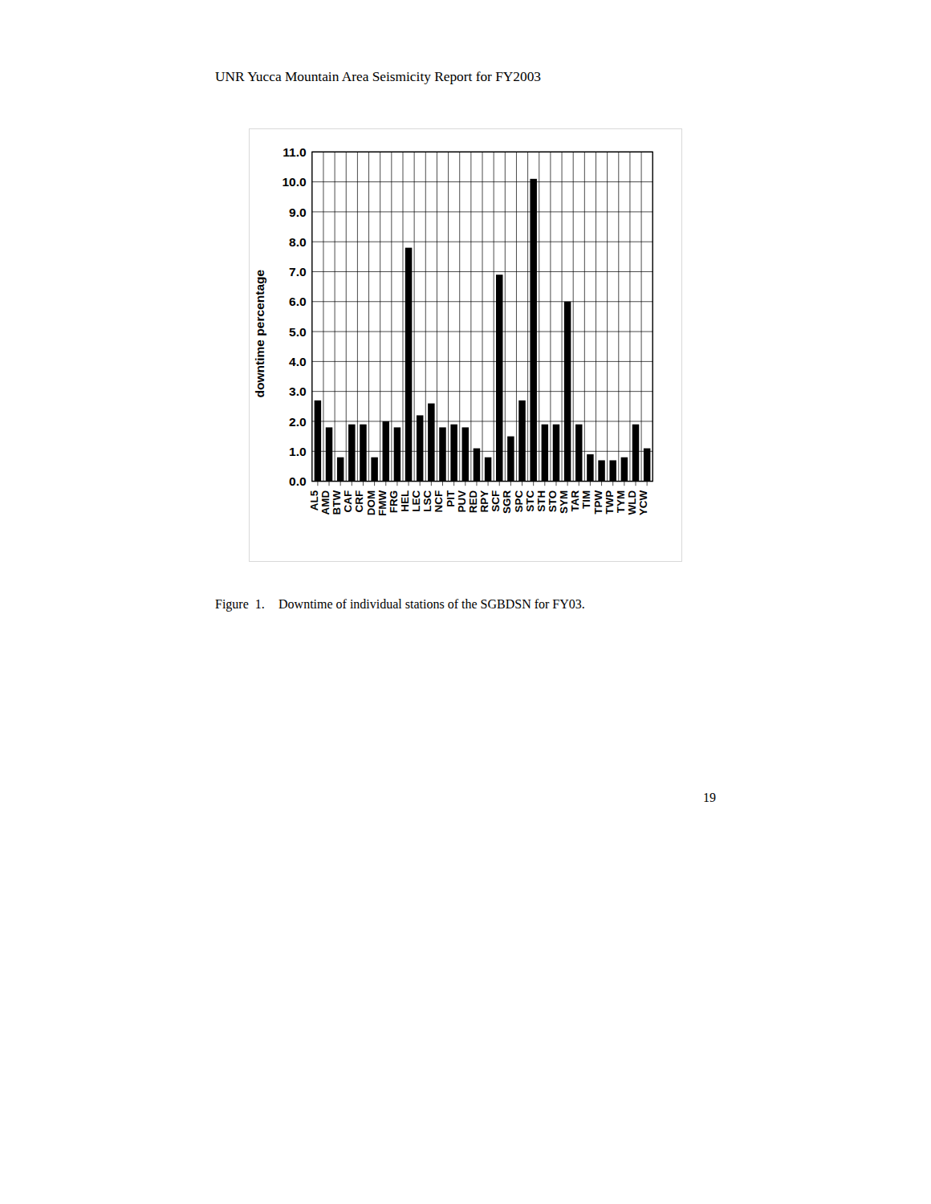UNR Yucca Mountain Area Seismicity Report for FY2003
Downtime of individual stations of the SGBDSN for FY03 Bar chart of downtime percentage by station code. Highest values occur at STC (about 10.1 percent), HEL (about 7.8 percent), SCF (about 6.9 percent) and SYM (about 6.0 percent); most other stations are near or below 2 percent. downtime percentage 11.0 10.0 9.0 8.0 7.0 6.0 5.0 4.0 3.0 2.0 1.0 0.0 AL5 AMD BTW CAF CRF DOM FMW FRG HEL LEC LSC NCF PIT PUV RED RPY SCF SGR SPC STC STH STO SYM TAR TIM TPW TWP TYM WLD YCW
Figure 1. Downtime of individual stations of the SGBDSN for FY03.
19